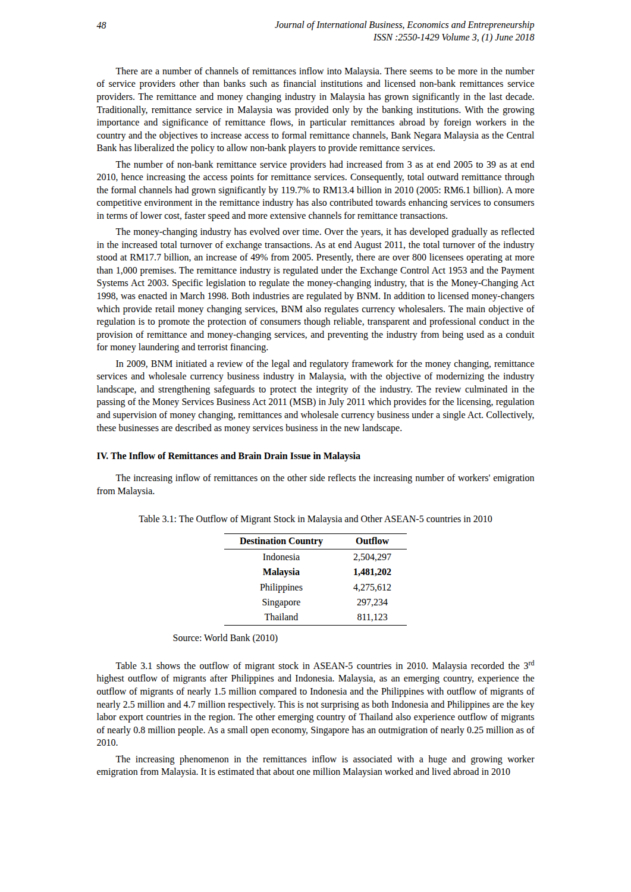48
Journal of International Business, Economics and Entrepreneurship
ISSN :2550-1429 Volume 3, (1) June 2018
There are a number of channels of remittances inflow into Malaysia. There seems to be more in the number of service providers other than banks such as financial institutions and licensed non-bank remittances service providers. The remittance and money changing industry in Malaysia has grown significantly in the last decade. Traditionally, remittance service in Malaysia was provided only by the banking institutions. With the growing importance and significance of remittance flows, in particular remittances abroad by foreign workers in the country and the objectives to increase access to formal remittance channels, Bank Negara Malaysia as the Central Bank has liberalized the policy to allow non-bank players to provide remittance services.
The number of non-bank remittance service providers had increased from 3 as at end 2005 to 39 as at end 2010, hence increasing the access points for remittance services. Consequently, total outward remittance through the formal channels had grown significantly by 119.7% to RM13.4 billion in 2010 (2005: RM6.1 billion). A more competitive environment in the remittance industry has also contributed towards enhancing services to consumers in terms of lower cost, faster speed and more extensive channels for remittance transactions.
The money-changing industry has evolved over time. Over the years, it has developed gradually as reflected in the increased total turnover of exchange transactions. As at end August 2011, the total turnover of the industry stood at RM17.7 billion, an increase of 49% from 2005. Presently, there are over 800 licensees operating at more than 1,000 premises. The remittance industry is regulated under the Exchange Control Act 1953 and the Payment Systems Act 2003. Specific legislation to regulate the money-changing industry, that is the Money-Changing Act 1998, was enacted in March 1998. Both industries are regulated by BNM. In addition to licensed money-changers which provide retail money changing services, BNM also regulates currency wholesalers. The main objective of regulation is to promote the protection of consumers though reliable, transparent and professional conduct in the provision of remittance and money-changing services, and preventing the industry from being used as a conduit for money laundering and terrorist financing.
In 2009, BNM initiated a review of the legal and regulatory framework for the money changing, remittance services and wholesale currency business industry in Malaysia, with the objective of modernizing the industry landscape, and strengthening safeguards to protect the integrity of the industry. The review culminated in the passing of the Money Services Business Act 2011 (MSB) in July 2011 which provides for the licensing, regulation and supervision of money changing, remittances and wholesale currency business under a single Act. Collectively, these businesses are described as money services business in the new landscape.
IV. The Inflow of Remittances and Brain Drain Issue in Malaysia
The increasing inflow of remittances on the other side reflects the increasing number of workers' emigration from Malaysia.
Table 3.1: The Outflow of Migrant Stock in Malaysia and Other ASEAN-5 countries in 2010
| Destination Country | Outflow |
| --- | --- |
| Indonesia | 2,504,297 |
| Malaysia | 1,481,202 |
| Philippines | 4,275,612 |
| Singapore | 297,234 |
| Thailand | 811,123 |
Source: World Bank (2010)
Table 3.1 shows the outflow of migrant stock in ASEAN-5 countries in 2010. Malaysia recorded the 3rd highest outflow of migrants after Philippines and Indonesia. Malaysia, as an emerging country, experience the outflow of migrants of nearly 1.5 million compared to Indonesia and the Philippines with outflow of migrants of nearly 2.5 million and 4.7 million respectively. This is not surprising as both Indonesia and Philippines are the key labor export countries in the region. The other emerging country of Thailand also experience outflow of migrants of nearly 0.8 million people. As a small open economy, Singapore has an outmigration of nearly 0.25 million as of 2010.
The increasing phenomenon in the remittances inflow is associated with a huge and growing worker emigration from Malaysia. It is estimated that about one million Malaysian worked and lived abroad in 2010